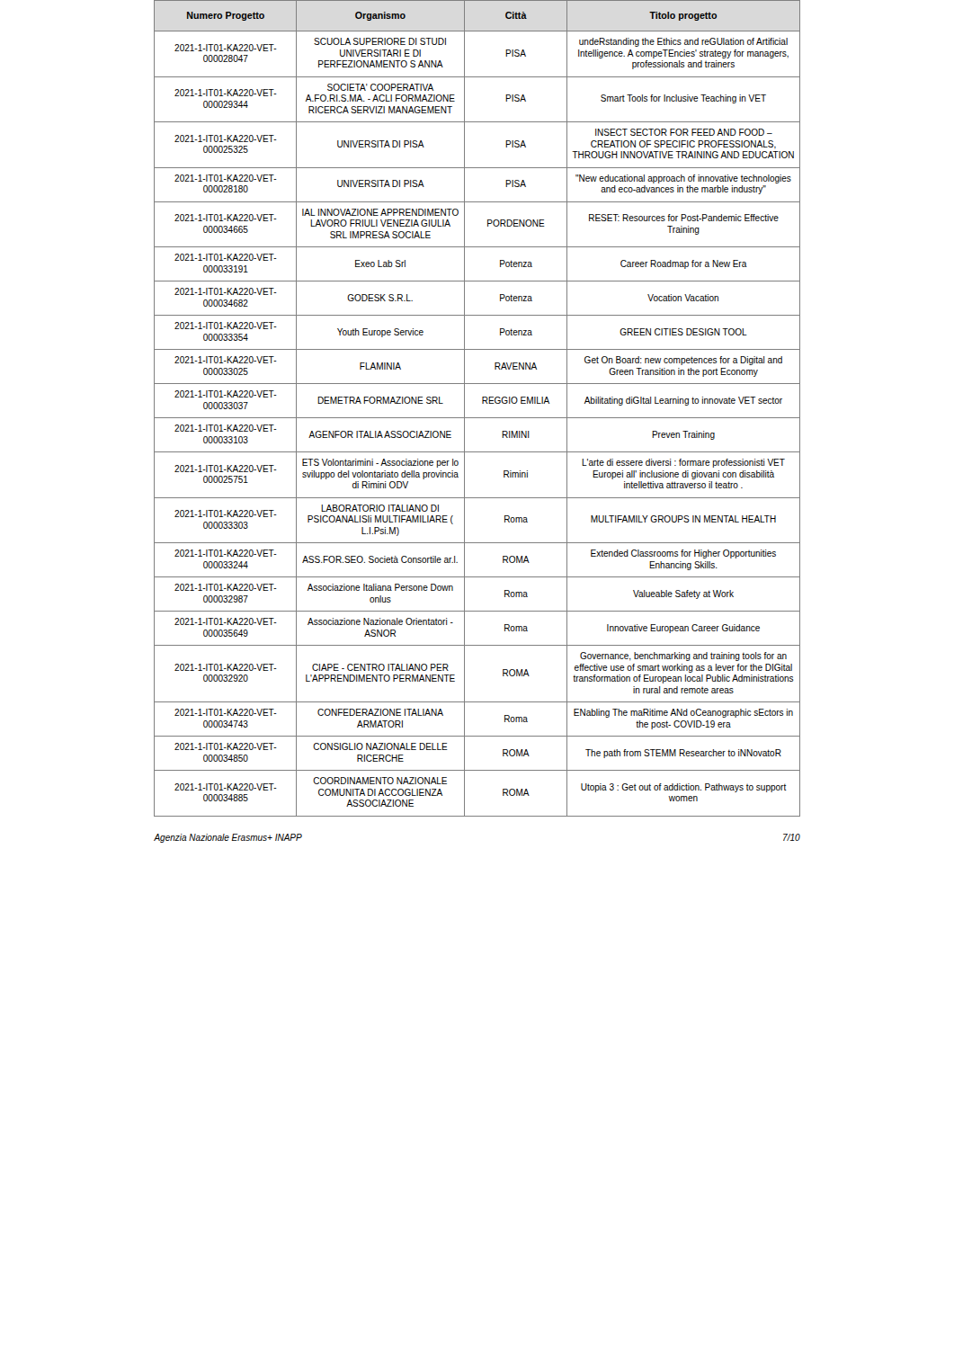| Numero Progetto | Organismo | Città | Titolo progetto |
| --- | --- | --- | --- |
| 2021-1-IT01-KA220-VET-000028047 | SCUOLA SUPERIORE DI STUDI UNIVERSITARI E DI PERFEZIONAMENTO S ANNA | PISA | undeRstanding the Ethics and reGUlation of Artificial Intelligence. A compeTEncies' strategy for managers, professionals and trainers |
| 2021-1-IT01-KA220-VET-000029344 | SOCIETA' COOPERATIVA A.FO.RI.S.MA. - ACLI FORMAZIONE RICERCA SERVIZI MANAGEMENT | PISA | Smart Tools for Inclusive Teaching in VET |
| 2021-1-IT01-KA220-VET-000025325 | UNIVERSITA DI PISA | PISA | INSECT SECTOR FOR FEED AND FOOD – CREATION OF SPECIFIC PROFESSIONALS, THROUGH INNOVATIVE TRAINING AND EDUCATION |
| 2021-1-IT01-KA220-VET-000028180 | UNIVERSITA DI PISA | PISA | "New educational approach of innovative technologies and eco-advances in the marble industry" |
| 2021-1-IT01-KA220-VET-000034665 | IAL INNOVAZIONE APPRENDIMENTO LAVORO FRIULI VENEZIA GIULIA SRL IMPRESA SOCIALE | PORDENONE | RESET: Resources for Post-Pandemic Effective Training |
| 2021-1-IT01-KA220-VET-000033191 | Exeo Lab Srl | Potenza | Career Roadmap for a New Era |
| 2021-1-IT01-KA220-VET-000034682 | GODESK S.R.L. | Potenza | Vocation Vacation |
| 2021-1-IT01-KA220-VET-000033354 | Youth Europe Service | Potenza | GREEN CITIES DESIGN TOOL |
| 2021-1-IT01-KA220-VET-000033025 | FLAMINIA | RAVENNA | Get On Board: new competences for a Digital and Green Transition in the port Economy |
| 2021-1-IT01-KA220-VET-000033037 | DEMETRA FORMAZIONE SRL | REGGIO EMILIA | Abilitating diGItal Learning to innovate VET sector |
| 2021-1-IT01-KA220-VET-000033103 | AGENFOR ITALIA ASSOCIAZIONE | RIMINI | Preven Training |
| 2021-1-IT01-KA220-VET-000025751 | ETS Volontarimini - Associazione per lo sviluppo del volontariato della provincia di Rimini ODV | Rimini | L'arte di essere diversi : formare professionisti VET Europei all' inclusione di giovani con disabilità intellettiva attraverso il teatro . |
| 2021-1-IT01-KA220-VET-000033303 | LABORATORIO ITALIANO DI PSICOANALISIi MULTIFAMILIARE ( L.I.Psi.M) | Roma | MULTIFAMILY GROUPS IN MENTAL HEALTH |
| 2021-1-IT01-KA220-VET-000033244 | ASS.FOR.SEO. Società Consortile ar.l. | ROMA | Extended Classrooms for Higher Opportunities Enhancing Skills. |
| 2021-1-IT01-KA220-VET-000032987 | Associazione Italiana Persone Down onlus | Roma | Valueable Safety at Work |
| 2021-1-IT01-KA220-VET-000035649 | Associazione Nazionale Orientatori - ASNOR | Roma | Innovative European Career Guidance |
| 2021-1-IT01-KA220-VET-000032920 | CIAPE - CENTRO ITALIANO PER L'APPRENDIMENTO PERMANENTE | ROMA | Governance, benchmarking and training tools for an effective use of smart working as a lever for the DIGital transformation of European local Public Administrations in rural and remote areas |
| 2021-1-IT01-KA220-VET-000034743 | CONFEDERAZIONE ITALIANA ARMATORI | Roma | ENabling The maRitime ANd oCeanographic sEctors in the post- COVID-19 era |
| 2021-1-IT01-KA220-VET-000034850 | CONSIGLIO NAZIONALE DELLE RICERCHE | ROMA | The path from STEMM Researcher to iNNovatoR |
| 2021-1-IT01-KA220-VET-000034885 | COORDINAMENTO NAZIONALE COMUNITA DI ACCOGLIENZA ASSOCIAZIONE | ROMA | Utopia 3 : Get out of addiction. Pathways to support women |
Agenzia Nazionale Erasmus+ INAPP
7/10